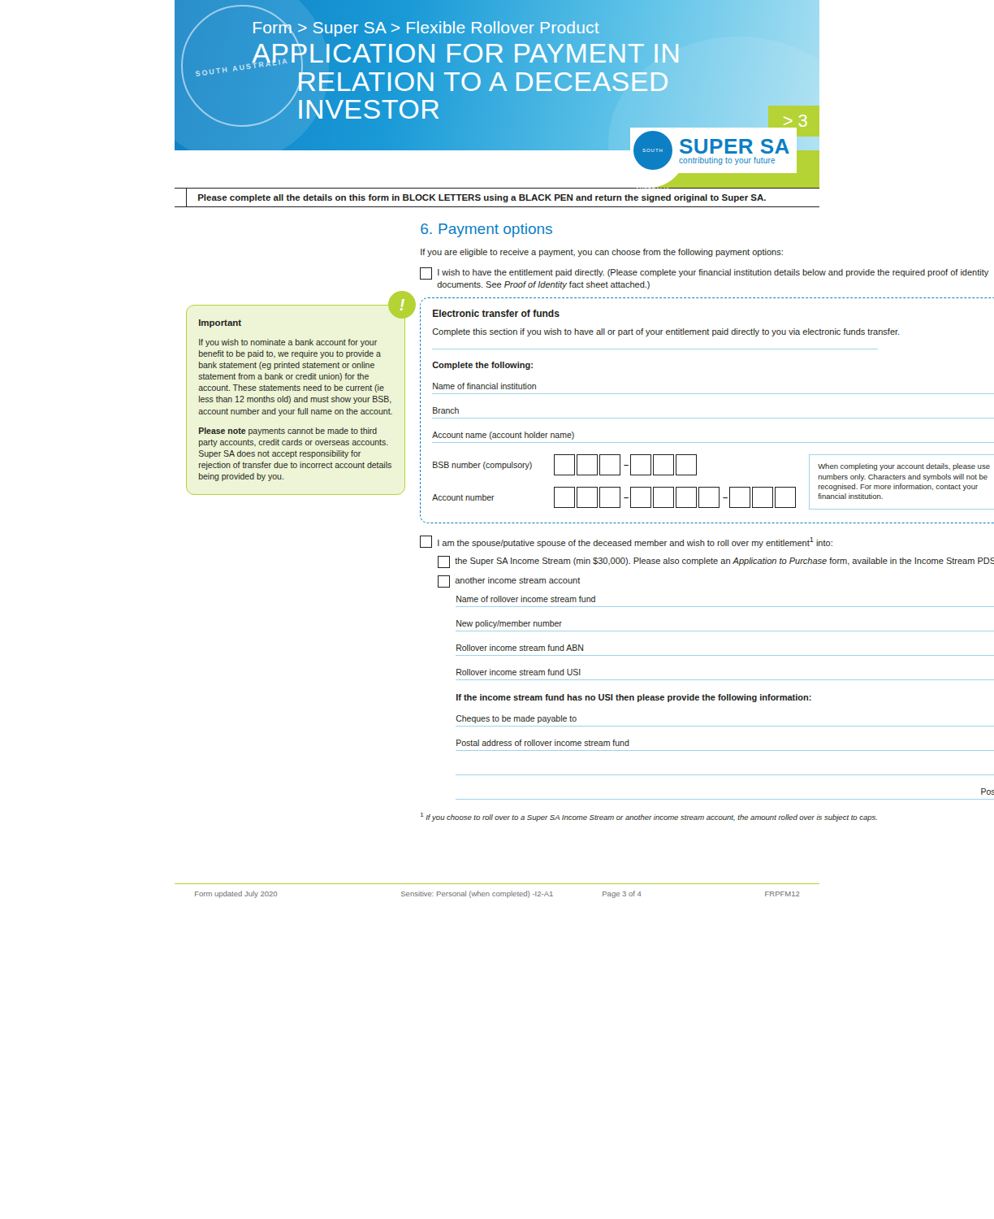SOUTH AUSTRALIA
Form > Super SA > Flexible Rollover Product
Application for payment in relation to a deceased investor
> 3
SOUTH
AUSTRALIA
SUPER SA
contributing to your future
Please complete all the details on this form in BLOCK LETTERS using a BLACK PEN and return the signed original to Super SA.
!
Important
If you wish to nominate a bank account for your benefit to be paid to, we require you to provide a bank statement (eg printed statement or online statement from a bank or credit union) for the account. These statements need to be current (ie less than 12 months old) and must show your BSB, account number and your full name on the account.
Please note payments cannot be made to third party accounts, credit cards or overseas accounts. Super SA does not accept responsibility for rejection of transfer due to incorrect account details being provided by you.
6. Payment options
If you are eligible to receive a payment, you can choose from the following payment options:
I wish to have the entitlement paid directly. (Please complete your financial institution details below and provide the required proof of identity documents. See Proof of Identity fact sheet attached.)
Electronic transfer of funds
Complete this section if you wish to have all or part of your entitlement paid directly to you via electronic funds transfer.
Complete the following:
Name of financial institution
Branch
Account name (account holder name)
BSB number (compulsory)
–
Account number
–
–
When completing your account details, please use numbers only. Characters and symbols will not be recognised. For more information, contact your financial institution.
I am the spouse/putative spouse of the deceased member and wish to roll over my entitlement1 into:
the Super SA Income Stream (min $30,000). Please also complete an Application to Purchase form, available in the Income Stream PDS.
another income stream account
Name of rollover income stream fund
New policy/member number
Rollover income stream fund ABN
Rollover income stream fund USI
If the income stream fund has no USI then please provide the following information:
Cheques to be made payable to
Postal address of rollover income stream fund
Postcode
1 If you choose to roll over to a Super SA Income Stream or another income stream account, the amount rolled over is subject to caps.
Form updated July 2020
Sensitive: Personal (when completed) -I2-A1 Page 3 of 4
FRPFM12